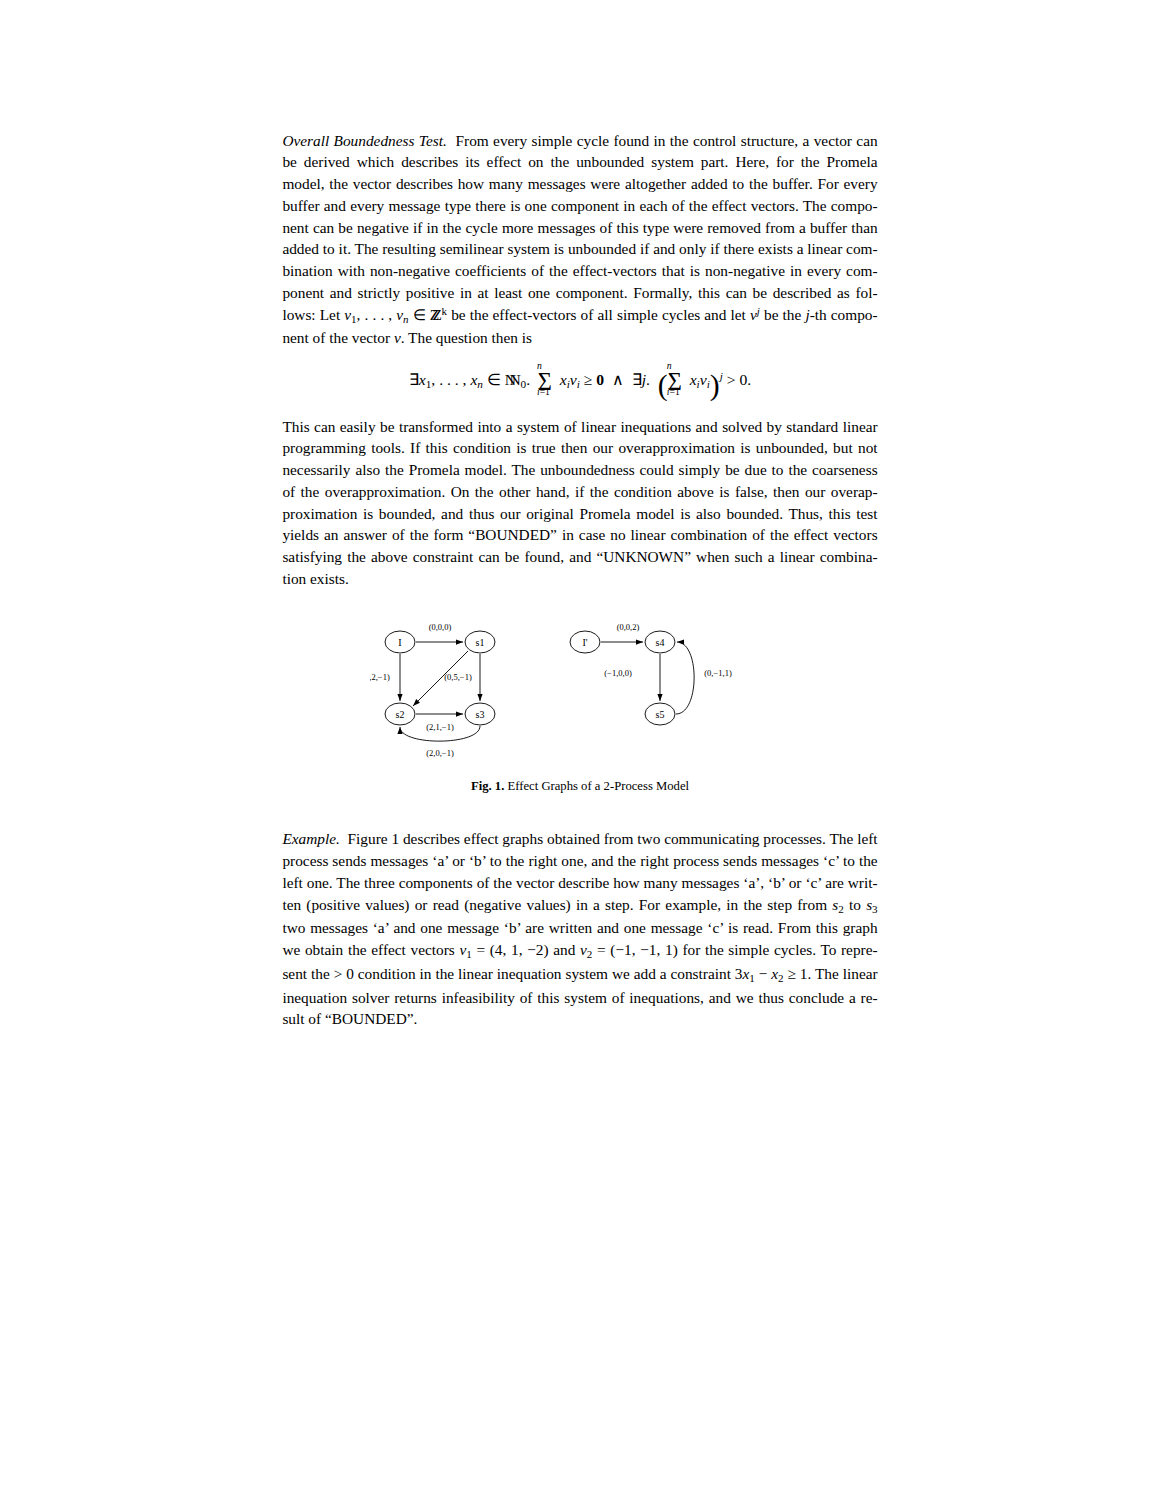Overall Boundedness Test. From every simple cycle found in the control structure, a vector can be derived which describes its effect on the unbounded system part. Here, for the Promela model, the vector describes how many messages were altogether added to the buffer. For every buffer and every message type there is one component in each of the effect vectors. The component can be negative if in the cycle more messages of this type were removed from a buffer than added to it. The resulting semilinear system is unbounded if and only if there exists a linear combination with non-negative coefficients of the effect-vectors that is non-negative in every component and strictly positive in at least one component. Formally, this can be described as follows: Let v1, . . . , vn ∈ ZZk be the effect-vectors of all simple cycles and let vj be the j-th component of the vector v. The question then is
∃x1, . . . , xn ∈ NN0. Σni=1 xivi ≥ 0 ∧ ∃j. (Σni=1 xivi)j > 0.
This can easily be transformed into a system of linear inequations and solved by standard linear programming tools. If this condition is true then our overapproximation is unbounded, but not necessarily also the Promela model. The unboundedness could simply be due to the coarseness of the overapproximation. On the other hand, if the condition above is false, then our overapproximation is bounded, and thus our original Promela model is also bounded. Thus, this test yields an answer of the form “BOUNDED” in case no linear combination of the effect vectors satisfying the above constraint can be found, and “UNKNOWN” when such a linear combination exists.
I s1 s2 s3 I' s4 s5 (0,0,0) (0,2,−1) (0,5,−1) (2,1,−1) (2,0,−1) (0,0,2) (−1,0,0) (0,−1,1)
Fig. 1. Effect Graphs of a 2-Process Model
Example. Figure 1 describes effect graphs obtained from two communicating processes. The left process sends messages ‘a’ or ‘b’ to the right one, and the right process sends messages ‘c’ to the left one. The three components of the vector describe how many messages ‘a’, ‘b’ or ‘c’ are written (positive values) or read (negative values) in a step. For example, in the step from s2 to s3 two messages ‘a’ and one message ‘b’ are written and one message ‘c’ is read. From this graph we obtain the effect vectors v1 = (4, 1, −2) and v2 = (−1, −1, 1) for the simple cycles. To represent the > 0 condition in the linear inequation system we add a constraint 3x1 − x2 ≥ 1. The linear inequation solver returns infeasibility of this system of inequations, and we thus conclude a result of “BOUNDED”.